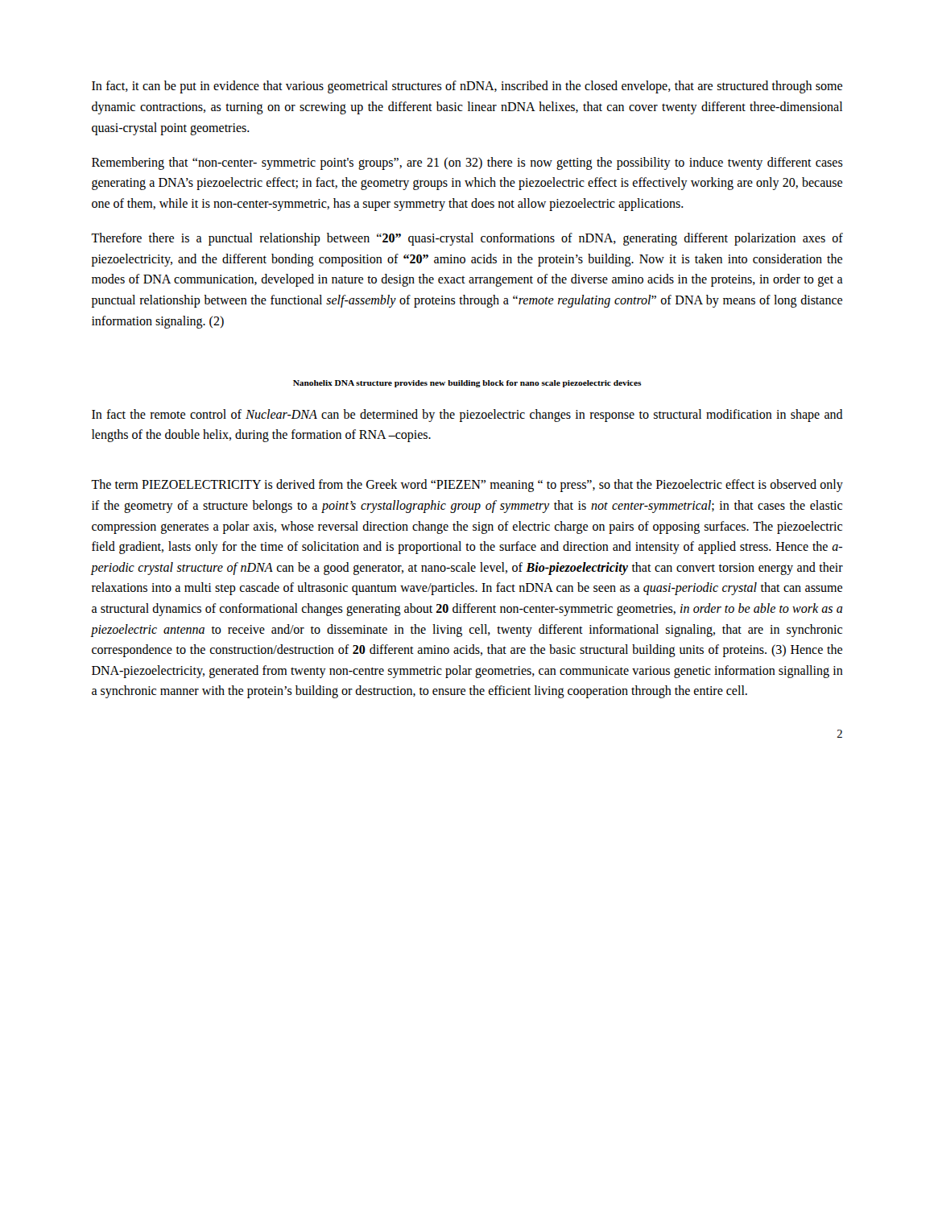In fact, it can be put in evidence that various geometrical structures of nDNA, inscribed in the closed envelope, that are structured through some dynamic contractions, as turning on or screwing up the different basic linear nDNA helixes, that can cover twenty different three-dimensional quasi-crystal point geometries.
Remembering that “non-center- symmetric point's groups”, are 21 (on 32) there is now getting the possibility to induce twenty different cases generating a DNA’s piezoelectric effect; in fact, the geometry groups in which the piezoelectric effect is effectively working are only 20, because one of them, while it is non-center-symmetric, has a super symmetry that does not allow piezoelectric applications.
Therefore there is a punctual relationship between “20” quasi-crystal conformations of nDNA, generating different polarization axes of piezoelectricity, and the different bonding composition of “20” amino acids in the protein’s building. Now it is taken into consideration the modes of DNA communication, developed in nature to design the exact arrangement of the diverse amino acids in the proteins, in order to get a punctual relationship between the functional self-assembly of proteins through a “remote regulating control” of DNA by means of long distance information signaling. (2)
Nanohelix DNA structure provides new building block for nano scale piezoelectric devices
In fact the remote control of Nuclear-DNA can be determined by the piezoelectric changes in response to structural modification in shape and lengths of the double helix, during the formation of RNA –copies.
The term PIEZOELECTRICITY is derived from the Greek word “PIEZEN” meaning “ to press”, so that the Piezoelectric effect is observed only if the geometry of a structure belongs to a point’s crystallographic group of symmetry that is not center-symmetrical; in that cases the elastic compression generates a polar axis, whose reversal direction change the sign of electric charge on pairs of opposing surfaces. The piezoelectric field gradient, lasts only for the time of solicitation and is proportional to the surface and direction and intensity of applied stress. Hence the a-periodic crystal structure of nDNA can be a good generator, at nano-scale level, of Bio-piezoelectricity that can convert torsion energy and their relaxations into a multi step cascade of ultrasonic quantum wave/particles. In fact nDNA can be seen as a quasi-periodic crystal that can assume a structural dynamics of conformational changes generating about 20 different non-center-symmetric geometries, in order to be able to work as a piezoelectric antenna to receive and/or to disseminate in the living cell, twenty different informational signaling, that are in synchronic correspondence to the construction/destruction of 20 different amino acids, that are the basic structural building units of proteins. (3) Hence the DNA-piezoelectricity, generated from twenty non-centre symmetric polar geometries, can communicate various genetic information signalling in a synchronic manner with the protein’s building or destruction, to ensure the efficient living cooperation through the entire cell.
2